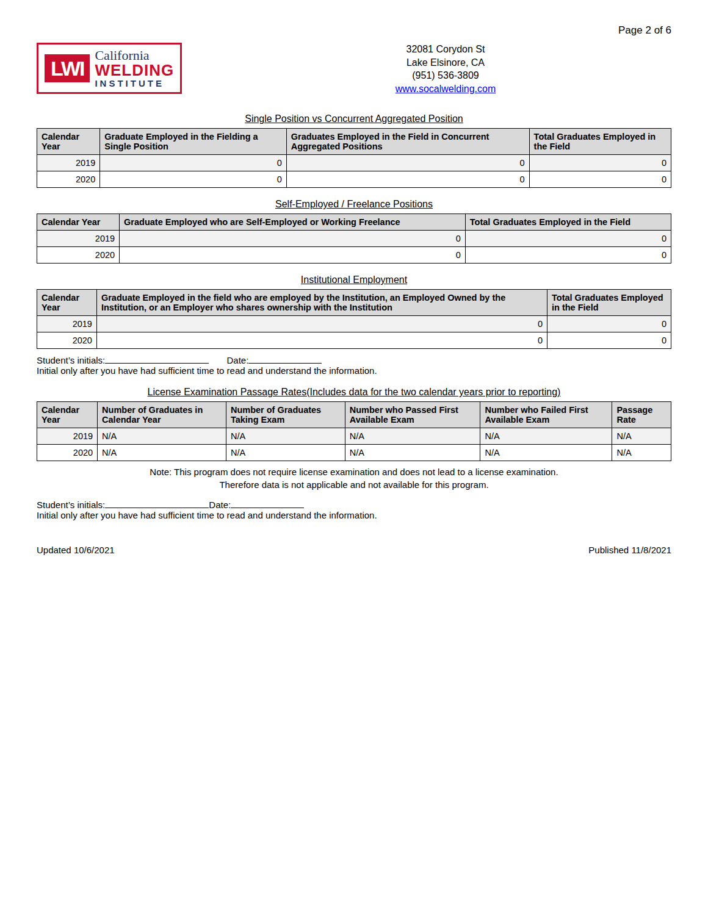Page 2 of 6
LWI
California
WELDING
INSTITUTE
32081 Corydon St
Lake Elsinore, CA
(951) 536-3809
www.socalwelding.com
Single Position vs Concurrent Aggregated Position
| Calendar Year | Graduate Employed in the Fielding a Single Position | Graduates Employed in the Field in Concurrent Aggregated Positions | Total Graduates Employed in the Field |
| --- | --- | --- | --- |
| 2019 | 0 | 0 | 0 |
| 2020 | 0 | 0 | 0 |
Self-Employed / Freelance Positions
| Calendar Year | Graduate Employed who are Self-Employed or Working Freelance | Total Graduates Employed in the Field |
| --- | --- | --- |
| 2019 | 0 | 0 |
| 2020 | 0 | 0 |
Institutional Employment
| Calendar Year | Graduate Employed in the field who are employed by the Institution, an Employed Owned by the Institution, or an Employer who shares ownership with the Institution | Total Graduates Employed in the Field |
| --- | --- | --- |
| 2019 | 0 | 0 |
| 2020 | 0 | 0 |
Student’s initials: Date:
Initial only after you have had sufficient time to read and understand the information.
License Examination Passage Rates(Includes data for the two calendar years prior to reporting)
| Calendar Year | Number of Graduates in Calendar Year | Number of Graduates Taking Exam | Number who Passed First Available Exam | Number who Failed First Available Exam | Passage Rate |
| --- | --- | --- | --- | --- | --- |
| 2019 | N/A | N/A | N/A | N/A | N/A |
| 2020 | N/A | N/A | N/A | N/A | N/A |
Note: This program does not require license examination and does not lead to a license examination.
Therefore data is not applicable and not available for this program.
Student’s initials: Date:
Initial only after you have had sufficient time to read and understand the information.
Updated 10/6/2021
Published 11/8/2021